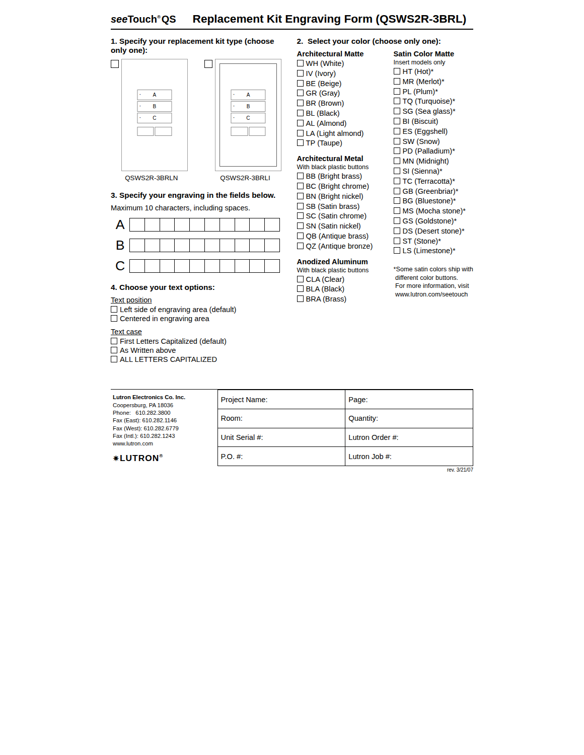see Touch®QS
Replacement Kit Engraving Form (QSWS2R-3BRL)
1. Specify your replacement kit type (choose only one):
A
B
C
QSWS2R-3BRLN
A
B
C
QSWS2R-3BRLI
3. Specify your engraving in the fields below.
Maximum 10 characters, including spaces.
A
B
C
4. Choose your text options:
Text position
Left side of engraving area (default)
Centered in engraving area
Text case
First Letters Capitalized (default)
As Written above
ALL LETTERS CAPITALIZED
2. Select your color (choose only one):
Architectural Matte
WH (White)
IV (Ivory)
BE (Beige)
GR (Gray)
BR (Brown)
BL (Black)
AL (Almond)
LA (Light almond)
TP (Taupe)
Architectural Metal
With black plastic buttons
BB (Bright brass)
BC (Bright chrome)
BN (Bright nickel)
SB (Satin brass)
SC (Satin chrome)
SN (Satin nickel)
QB (Antique brass)
QZ (Antique bronze)
Anodized Aluminum
With black plastic buttons
CLA (Clear)
BLA (Black)
BRA (Brass)
Satin Color Matte
Insert models only
HT (Hot)*
MR (Merlot)*
PL (Plum)*
TQ (Turquoise)*
SG (Sea glass)*
BI (Biscuit)
ES (Eggshell)
SW (Snow)
PD (Palladium)*
MN (Midnight)
SI (Sienna)*
TC (Terracotta)*
GB (Greenbriar)*
BG (Bluestone)*
MS (Mocha stone)*
GS (Goldstone)*
DS (Desert stone)*
ST (Stone)*
LS (Limestone)*
*Some satin colors ship with
different color buttons.
For more information, visit
www.lutron.com/seetouch
Lutron Electronics Co. Inc.
Coopersburg, PA 18036
Phone: 610.282.3800
Fax (East): 610.282.1146
Fax (West): 610.282.6779
Fax (Intl.): 610.282.1243
www.lutron.com
✷LUTRON®
| Project Name: | Page: |
| Room: | Quantity: |
| Unit Serial #: | Lutron Order #: |
| P.O. #: | Lutron Job #: |
rev. 3/21/07